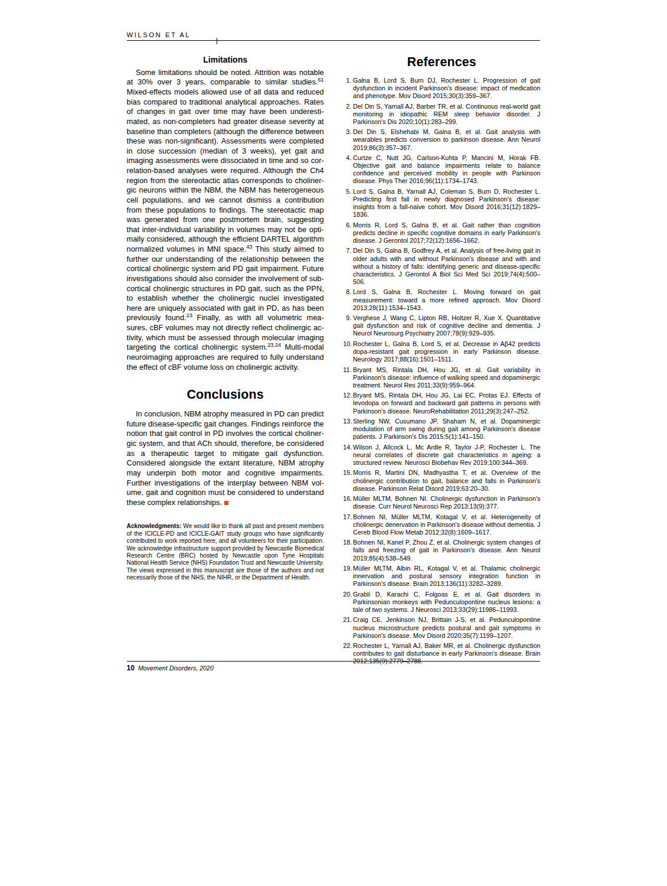WILSON ET AL
Limitations
Some limitations should be noted. Attrition was notable at 30% over 3 years, comparable to similar studies.61 Mixed-effects models allowed use of all data and reduced bias compared to traditional analytical approaches. Rates of changes in gait over time may have been underestimated, as non-completers had greater disease severity at baseline than completers (although the difference between these was non-significant). Assessments were completed in close succession (median of 3 weeks), yet gait and imaging assessments were dissociated in time and so correlation-based analyses were required. Although the Ch4 region from the stereotactic atlas corresponds to cholinergic neurons within the NBM, the NBM has heterogeneous cell populations, and we cannot dismiss a contribution from these populations to findings. The stereotactic map was generated from one postmortem brain, suggesting that inter-individual variability in volumes may not be optimally considered, although the efficient DARTEL algorithm normalized volumes in MNI space.43 This study aimed to further our understanding of the relationship between the cortical cholinergic system and PD gait impairment. Future investigations should also consider the involvement of subcortical cholinergic structures in PD gait, such as the PPN, to establish whether the cholinergic nuclei investigated here are uniquely associated with gait in PD, as has been previously found.23 Finally, as with all volumetric measures, cBF volumes may not directly reflect cholinergic activity, which must be assessed through molecular imaging targeting the cortical cholinergic system.23,24 Multi-modal neuroimaging approaches are required to fully understand the effect of cBF volume loss on cholinergic activity.
Conclusions
In conclusion, NBM atrophy measured in PD can predict future disease-specific gait changes. Findings reinforce the notion that gait control in PD involves the cortical cholinergic system, and that ACh should, therefore, be considered as a therapeutic target to mitigate gait dysfunction. Considered alongside the extant literature, NBM atrophy may underpin both motor and cognitive impairments. Further investigations of the interplay between NBM volume, gait and cognition must be considered to understand these complex relationships.
Acknowledgments: We would like to thank all past and present members of the ICICLE-PD and ICICLE-GAIT study groups who have significantly contributed to work reported here, and all volunteers for their participation. We acknowledge infrastructure support provided by Newcastle Biomedical Research Centre (BRC) hosted by Newcastle upon Tyne Hospitals National Health Service (NHS) Foundation Trust and Newcastle University. The views expressed in this manuscript are those of the authors and not necessarily those of the NHS, the NIHR, or the Department of Health.
References
Galna B, Lord S, Burn DJ, Rochester L. Progression of gait dysfunction in incident Parkinson's disease: impact of medication and phenotype. Mov Disord 2015;30(3):359–367.
Del Din S, Yarnall AJ, Barber TR, et al. Continuous real-world gait monitoring in idiopathic REM sleep behavior disorder. J Parkinson's Dis 2020;10(1):283–299.
Del Din S, Elshehabi M, Galna B, et al. Gait analysis with wearables predicts conversion to parkinson disease. Ann Neurol 2019;86(3):357–367.
Curtze C, Nutt JG, Carlson-Kuhta P, Mancini M, Horak FB. Objective gait and balance impairments relate to balance confidence and perceived mobility in people with Parkinson disease. Phys Ther 2016;96(11):1734–1743.
Lord S, Galna B, Yarnall AJ, Coleman S, Burn D, Rochester L. Predicting first fall in newly diagnosed Parkinson's disease: insights from a fall-naive cohort. Mov Disord 2016;31(12):1829–1836.
Morris R, Lord S, Galna B, et al. Gait rather than cognition predicts decline in specific cognitive domains in early Parkinson's disease. J Gerontol 2017;72(12):1656–1662.
Del Din S, Galna B, Godfrey A, et al. Analysis of free-living gait in older adults with and without Parkinson's disease and with and without a history of falls: identifying generic and disease-specific characteristics. J Gerontol A Biol Sci Med Sci 2019;74(4):500–506.
Lord S, Galna B, Rochester L. Moving forward on gait measurement: toward a more refined approach. Mov Disord 2013;28(11):1534–1543.
Verghese J, Wang C, Lipton RB, Holtzer R, Xue X. Quantitative gait dysfunction and risk of cognitive decline and dementia. J Neurol Neurosurg Psychiatry 2007;78(9):929–935.
Rochester L, Galna B, Lord S, et al. Decrease in Aβ42 predicts dopa-resistant gait progression in early Parkinson disease. Neurology 2017;88(16):1501–1511.
Bryant MS, Rintala DH, Hou JG, et al. Gait variability in Parkinson's disease: influence of walking speed and dopaminergic treatment. Neurol Res 2011;33(9):959–964.
Bryant MS, Rintala DH, Hou JG, Lai EC, Protas EJ. Effects of levodopa on forward and backward gait patterns in persons with Parkinson's disease. NeuroRehabilitation 2011;29(3):247–252.
Sterling NW, Cusumano JP, Shaham N, et al. Dopaminergic modulation of arm swing during gait among Parkinson's disease patients. J Parkinson's Dis 2015;5(1):141–150.
Wilson J, Allcock L, Mc Ardle R, Taylor J-P, Rochester L. The neural correlates of discrete gait characteristics in ageing: a structured review. Neurosci Biobehav Rev 2019;100:344–369.
Morris R, Martini DN, Madhyastha T, et al. Overview of the cholinergic contribution to gait, balance and falls in Parkinson's disease. Parkinson Relat Disord 2019;63:20–30.
Müller MLTM, Bohnen NI. Cholinergic dysfunction in Parkinson's disease. Curr Neurol Neurosci Rep 2013;13(9):377.
Bohnen NI, Müller MLTM, Kotagal V, et al. Heterogeneity of cholinergic denervation in Parkinson's disease without dementia. J Cereb Blood Flow Metab 2012;32(8):1609–1617.
Bohnen NI, Kanel P, Zhou Z, et al. Cholinergic system changes of falls and freezing of gait in Parkinson's disease. Ann Neurol 2019;85(4):538–549.
Müller MLTM, Albin RL, Kotagal V, et al. Thalamic cholinergic innervation and postural sensory integration function in Parkinson's disease. Brain 2013;136(11):3282–3289.
Grabli D, Karachi C, Folgoas E, et al. Gait disorders in Parkinsonian monkeys with Pedunculopontine nucleus lesions: a tale of two systems. J Neurosci 2013;33(29):11986–11993.
Craig CE, Jenkinson NJ, Brittain J-S, et al. Pedunculopontine nucleus microstructure predicts postural and gait symptoms in Parkinson's disease. Mov Disord 2020;35(7):1199–1207.
Rochester L, Yarnall AJ, Baker MR, et al. Cholinergic dysfunction contributes to gait disturbance in early Parkinson's disease. Brain 2012;135(9):2779–2788.
10 Movement Disorders, 2020